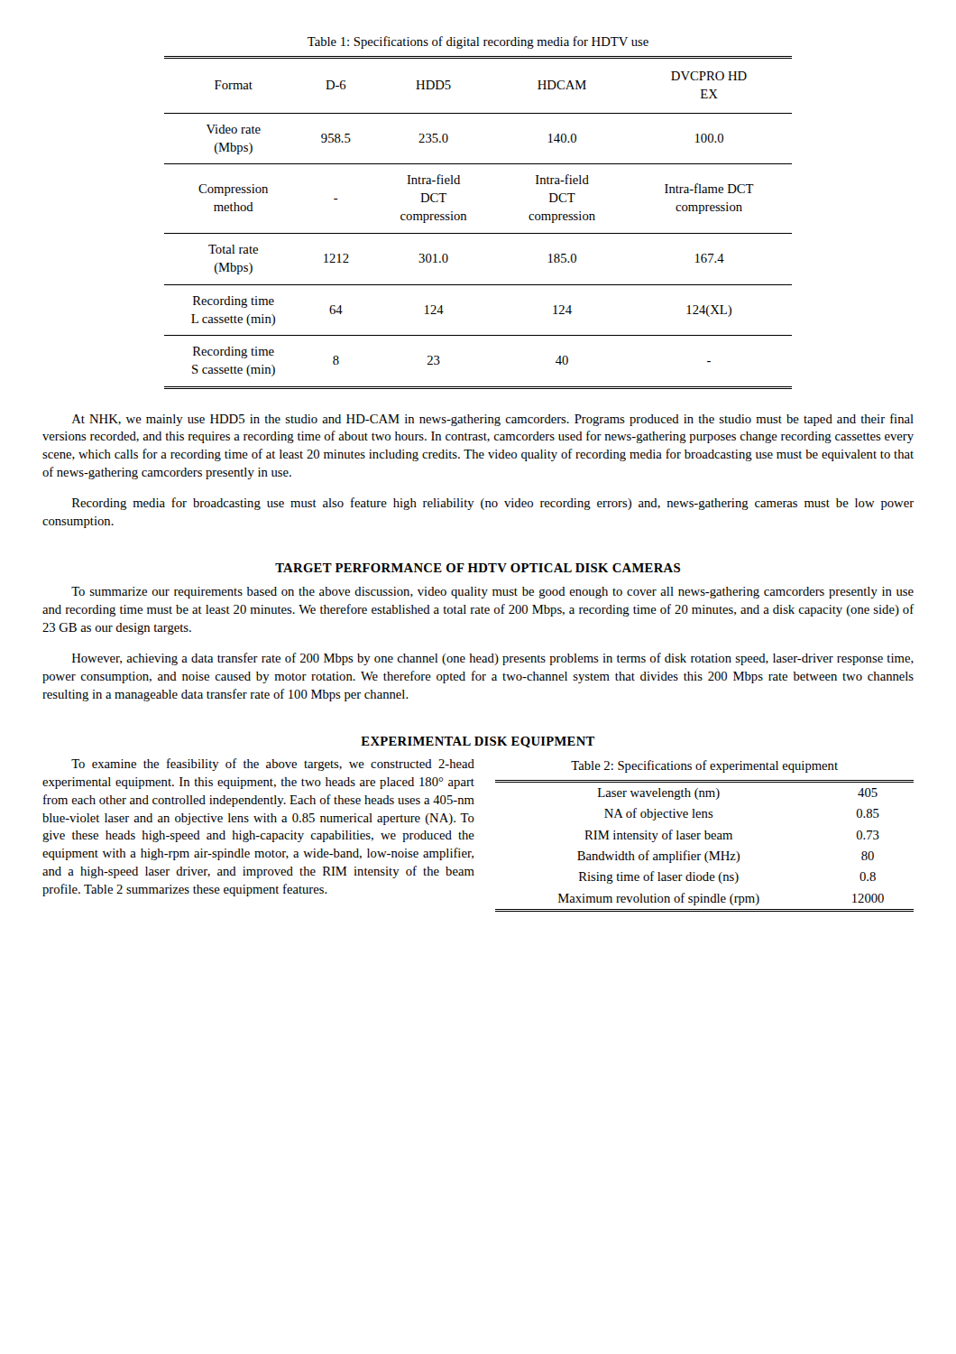Table 1: Specifications of digital recording media for HDTV use
| Format | D-6 | HDD5 | HDCAM | DVCPRO HD EX |
| --- | --- | --- | --- | --- |
| Video rate (Mbps) | 958.5 | 235.0 | 140.0 | 100.0 |
| Compression method | - | Intra-field DCT compression | Intra-field DCT compression | Intra-flame DCT compression |
| Total rate (Mbps) | 1212 | 301.0 | 185.0 | 167.4 |
| Recording time L cassette (min) | 64 | 124 | 124 | 124(XL) |
| Recording time S cassette (min) | 8 | 23 | 40 | - |
At NHK, we mainly use HDD5 in the studio and HD-CAM in news-gathering camcorders. Programs produced in the studio must be taped and their final versions recorded, and this requires a recording time of about two hours. In contrast, camcorders used for news-gathering purposes change recording cassettes every scene, which calls for a recording time of at least 20 minutes including credits. The video quality of recording media for broadcasting use must be equivalent to that of news-gathering camcorders presently in use.
Recording media for broadcasting use must also feature high reliability (no video recording errors) and, news-gathering cameras must be low power consumption.
Target performance of HDTV optical disk cameras
To summarize our requirements based on the above discussion, video quality must be good enough to cover all news-gathering camcorders presently in use and recording time must be at least 20 minutes. We therefore established a total rate of 200 Mbps, a recording time of 20 minutes, and a disk capacity (one side) of 23 GB as our design targets.
However, achieving a data transfer rate of 200 Mbps by one channel (one head) presents problems in terms of disk rotation speed, laser-driver response time, power consumption, and noise caused by motor rotation. We therefore opted for a two-channel system that divides this 200 Mbps rate between two channels resulting in a manageable data transfer rate of 100 Mbps per channel.
Experimental disk equipment
Table 2: Specifications of experimental equipment
| Laser wavelength (nm) | 405 |
| NA of objective lens | 0.85 |
| RIM intensity of laser beam | 0.73 |
| Bandwidth of amplifier (MHz) | 80 |
| Rising time of laser diode (ns) | 0.8 |
| Maximum revolution of spindle (rpm) | 12000 |
To examine the feasibility of the above targets, we constructed 2-head experimental equipment. In this equipment, the two heads are placed 180° apart from each other and controlled independently. Each of these heads uses a 405-nm blue-violet laser and an objective lens with a 0.85 numerical aperture (NA). To give these heads high-speed and high-capacity capabilities, we produced the equipment with a high-rpm air-spindle motor, a wide-band, low-noise amplifier, and a high-speed laser driver, and improved the RIM intensity of the beam profile. Table 2 summarizes these equipment features.